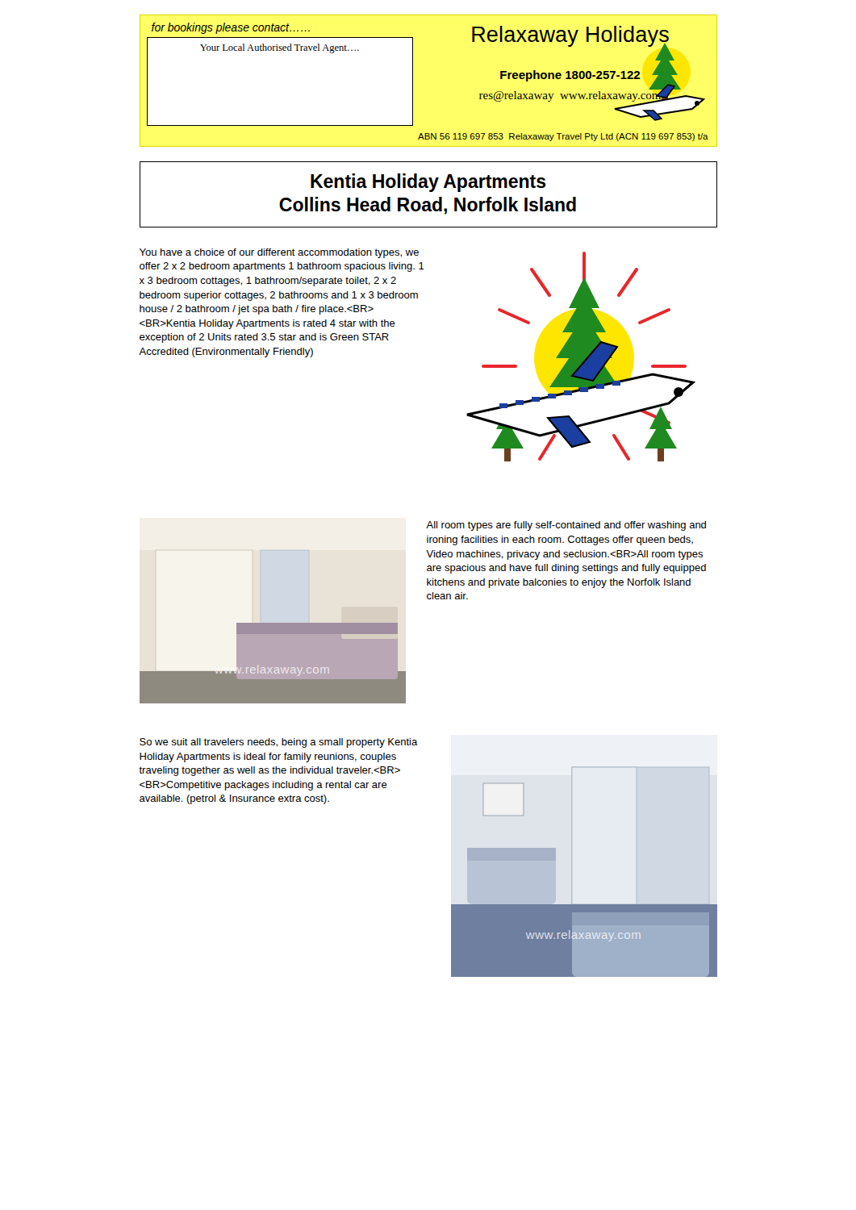for bookings please contact……
Your Local Authorised Travel Agent….
Relaxaway Holidays
Freephone 1800-257-122
res@relaxaway www.relaxaway.com
ABN 56 119 697 853 Relaxaway Travel Pty Ltd (ACN 119 697 853) t/a
Kentia Holiday Apartments
Collins Head Road, Norfolk Island
You have a choice of our different accommodation types, we offer 2 x 2 bedroom apartments 1 bathroom spacious living. 1 x 3 bedroom cottages, 1 bathroom/separate toilet, 2 x 2 bedroom superior cottages, 2 bathrooms and 1 x 3 bedroom house / 2 bathroom / jet spa bath / fire place.<BR><BR>Kentia Holiday Apartments is rated 4 star with the exception of 2 Units rated 3.5 star and is Green STAR Accredited (Environmentally Friendly)
www.relaxaway.com
All room types are fully self-contained and offer washing and ironing facilities in each room. Cottages offer queen beds, Video machines, privacy and seclusion.<BR>All room types are spacious and have full dining settings and fully equipped kitchens and private balconies to enjoy the Norfolk Island clean air.
So we suit all travelers needs, being a small property Kentia Holiday Apartments is ideal for family reunions, couples traveling together as well as the individual traveler.<BR><BR>Competitive packages including a rental car are available. (petrol & Insurance extra cost).
www.relaxaway.com